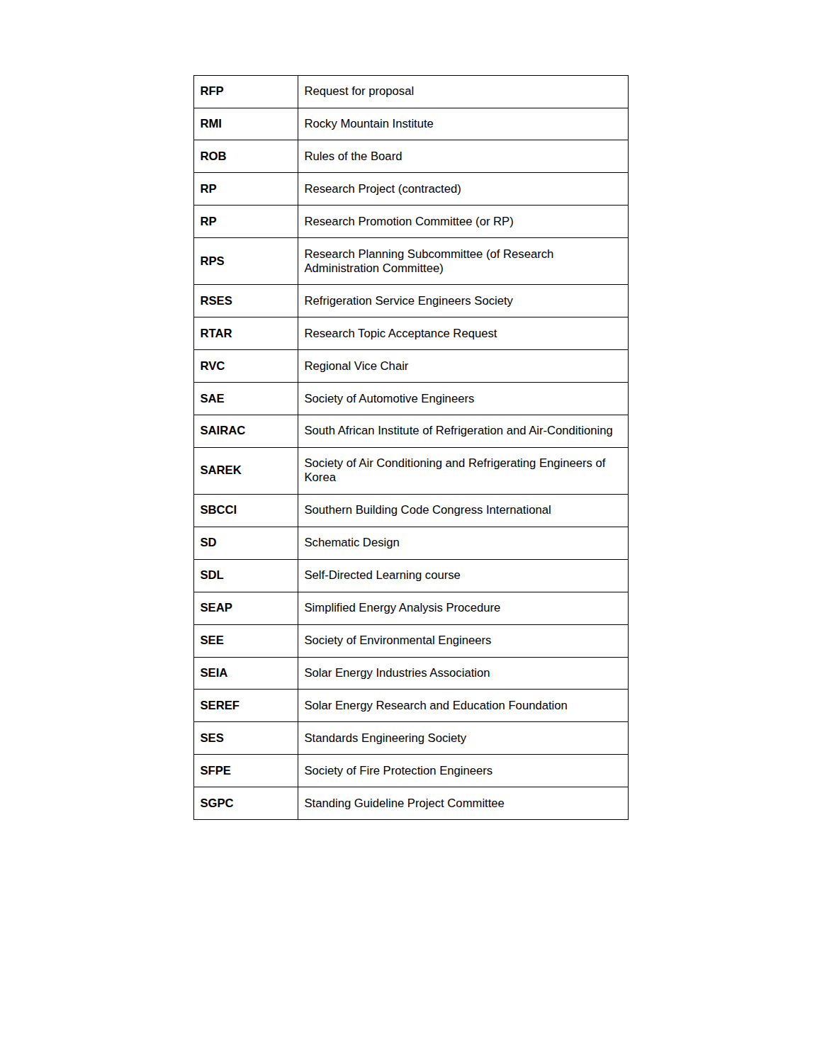| RFP | Request for proposal |
| RMI | Rocky Mountain Institute |
| ROB | Rules of the Board |
| RP | Research Project (contracted) |
| RP | Research Promotion Committee (or RP) |
| RPS | Research Planning Subcommittee (of Research Administration Committee) |
| RSES | Refrigeration Service Engineers Society |
| RTAR | Research Topic Acceptance Request |
| RVC | Regional Vice Chair |
| SAE | Society of Automotive Engineers |
| SAIRAC | South African Institute of Refrigeration and Air-Conditioning |
| SAREK | Society of Air Conditioning and Refrigerating Engineers of Korea |
| SBCCI | Southern Building Code Congress International |
| SD | Schematic Design |
| SDL | Self-Directed Learning course |
| SEAP | Simplified Energy Analysis Procedure |
| SEE | Society of Environmental Engineers |
| SEIA | Solar Energy Industries Association |
| SEREF | Solar Energy Research and Education Foundation |
| SES | Standards Engineering Society |
| SFPE | Society of Fire Protection Engineers |
| SGPC | Standing Guideline Project Committee |